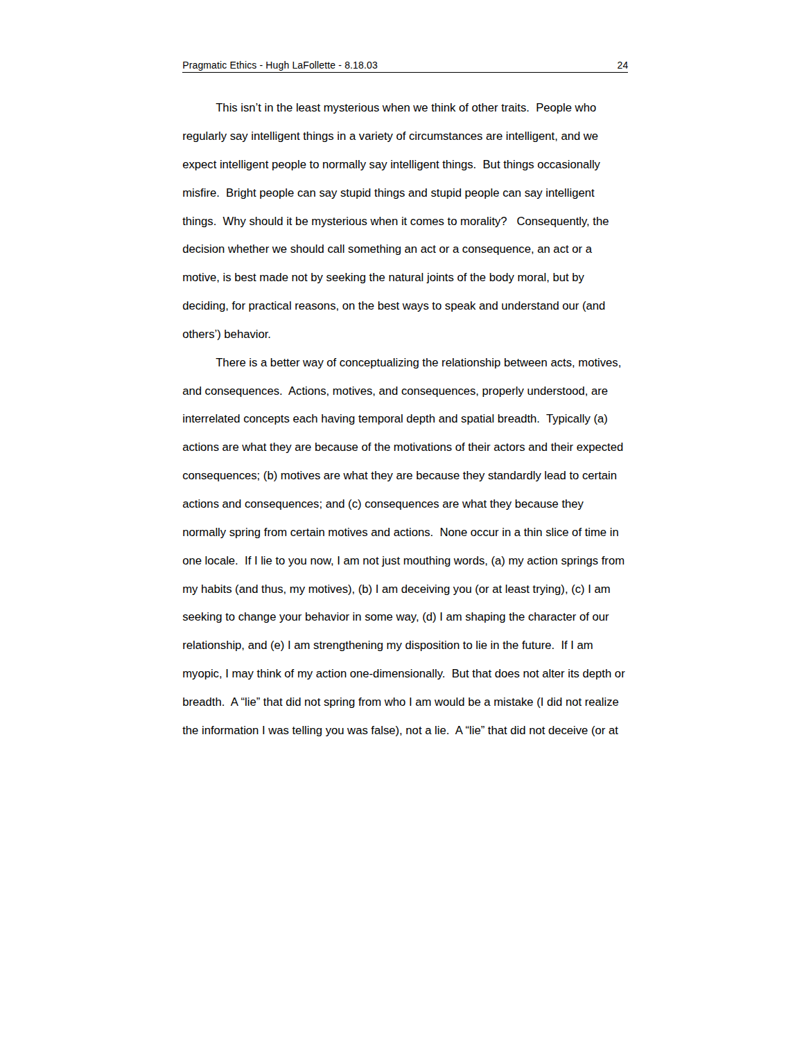Pragmatic Ethics - Hugh LaFollette - 8.18.03 24
This isn’t in the least mysterious when we think of other traits. People who regularly say intelligent things in a variety of circumstances are intelligent, and we expect intelligent people to normally say intelligent things. But things occasionally misfire. Bright people can say stupid things and stupid people can say intelligent things. Why should it be mysterious when it comes to morality? Consequently, the decision whether we should call something an act or a consequence, an act or a motive, is best made not by seeking the natural joints of the body moral, but by deciding, for practical reasons, on the best ways to speak and understand our (and others’) behavior.
There is a better way of conceptualizing the relationship between acts, motives, and consequences. Actions, motives, and consequences, properly understood, are interrelated concepts each having temporal depth and spatial breadth. Typically (a) actions are what they are because of the motivations of their actors and their expected consequences; (b) motives are what they are because they standardly lead to certain actions and consequences; and (c) consequences are what they because they normally spring from certain motives and actions. None occur in a thin slice of time in one locale. If I lie to you now, I am not just mouthing words, (a) my action springs from my habits (and thus, my motives), (b) I am deceiving you (or at least trying), (c) I am seeking to change your behavior in some way, (d) I am shaping the character of our relationship, and (e) I am strengthening my disposition to lie in the future. If I am myopic, I may think of my action one-dimensionally. But that does not alter its depth or breadth. A “lie” that did not spring from who I am would be a mistake (I did not realize the information I was telling you was false), not a lie. A “lie” that did not deceive (or at